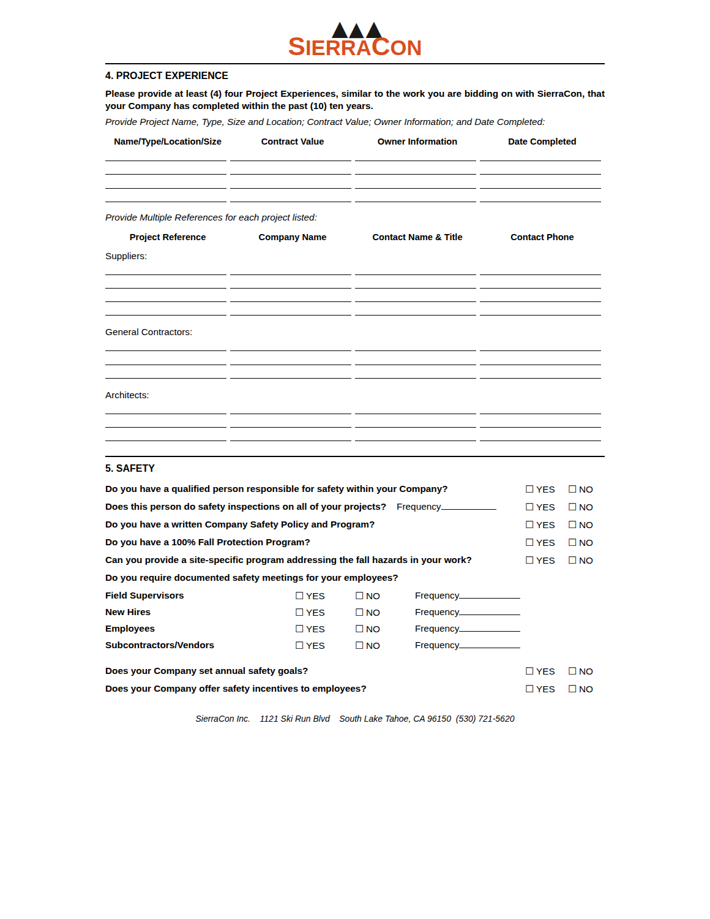▲▴▲ SIERRACON
4. PROJECT EXPERIENCE
Please provide at least (4) four Project Experiences, similar to the work you are bidding on with SierraCon, that your Company has completed within the past (10) ten years.
Provide Project Name, Type, Size and Location; Contract Value; Owner Information; and Date Completed:
| Name/Type/Location/Size | Contract Value | Owner Information | Date Completed |
| --- | --- | --- | --- |
Provide Multiple References for each project listed:
| Project Reference | Company Name | Contact Name & Title | Contact Phone |
| --- | --- | --- | --- |
Suppliers:
General Contractors:
Architects:
5. SAFETY
| Do you have a qualified person responsible for safety within your Company? | YES | NO |
| Does this person do safety inspections on all of your projects? Frequency | YES | NO |
| Do you have a written Company Safety Policy and Program? | YES | NO |
| Do you have a 100% Fall Protection Program? | YES | NO |
| Can you provide a site-specific program addressing the fall hazards in your work? | YES | NO |
| Do you require documented safety meetings for your employees? |
| Field Supervisors | YES | NO | Frequency |
| New Hires | YES | NO | Frequency |
| Employees | YES | NO | Frequency |
| Subcontractors/Vendors | YES | NO | Frequency |
| Does your Company set annual safety goals? | YES | NO |
| Does your Company offer safety incentives to employees? | YES | NO |
SierraCon Inc. 1121 Ski Run Blvd South Lake Tahoe, CA 96150 (530) 721-5620